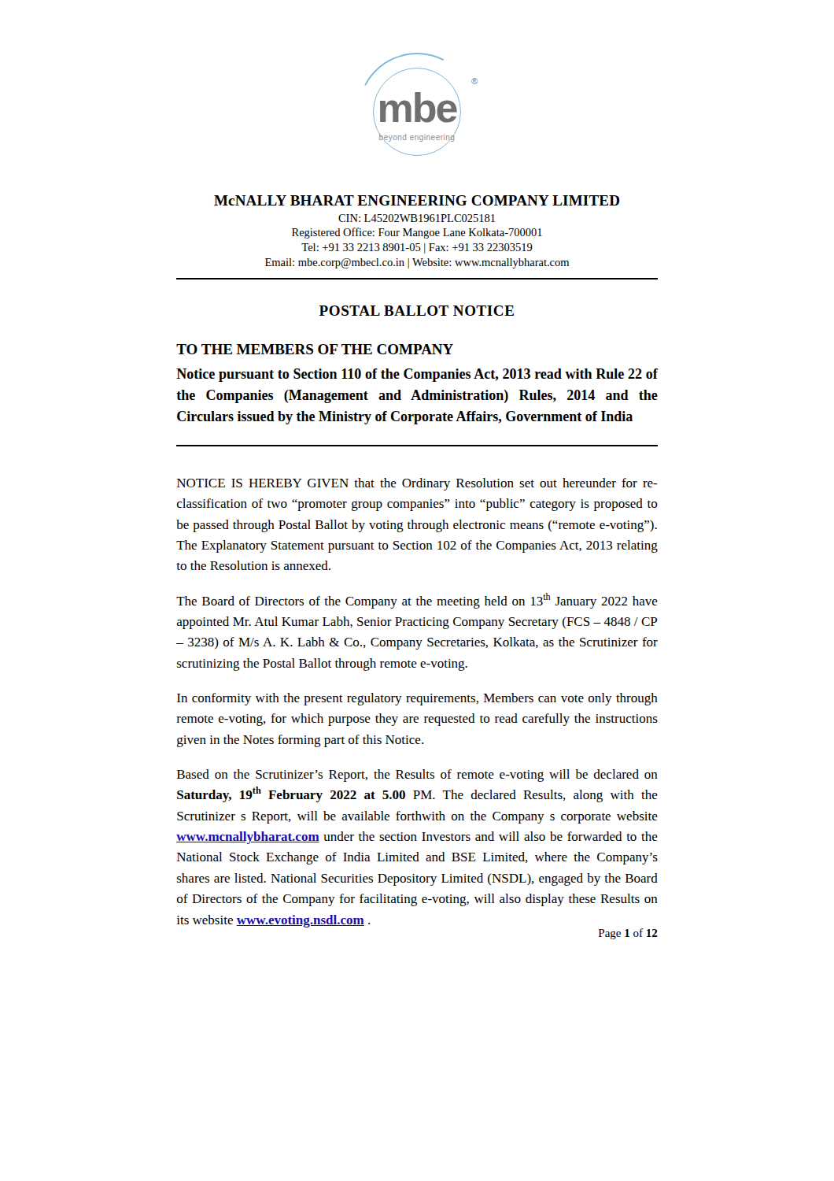mbe
beyond engineering
®
McNALLY BHARAT ENGINEERING COMPANY LIMITED
CIN: L45202WB1961PLC025181
Registered Office: Four Mangoe Lane Kolkata-700001
Tel: +91 33 2213 8901-05 | Fax: +91 33 22303519
Email: mbe.corp@mbecl.co.in | Website: www.mcnallybharat.com
POSTAL BALLOT NOTICE
TO THE MEMBERS OF THE COMPANY
Notice pursuant to Section 110 of the Companies Act, 2013 read with Rule 22 of the Companies (Management and Administration) Rules, 2014 and the Circulars issued by the Ministry of Corporate Affairs, Government of India
NOTICE IS HEREBY GIVEN that the Ordinary Resolution set out hereunder for re-classification of two “promoter group companies” into “public” category is proposed to be passed through Postal Ballot by voting through electronic means (“remote e-voting”). The Explanatory Statement pursuant to Section 102 of the Companies Act, 2013 relating to the Resolution is annexed.
The Board of Directors of the Company at the meeting held on 13th January 2022 have appointed Mr. Atul Kumar Labh, Senior Practicing Company Secretary (FCS – 4848 / CP – 3238) of M/s A. K. Labh & Co., Company Secretaries, Kolkata, as the Scrutinizer for scrutinizing the Postal Ballot through remote e-voting.
In conformity with the present regulatory requirements, Members can vote only through remote e-voting, for which purpose they are requested to read carefully the instructions given in the Notes forming part of this Notice.
Based on the Scrutinizer’s Report, the Results of remote e-voting will be declared on Saturday, 19th February 2022 at 5.00 PM. The declared Results, along with the Scrutinizer s Report, will be available forthwith on the Company s corporate website www.mcnallybharat.com under the section Investors and will also be forwarded to the National Stock Exchange of India Limited and BSE Limited, where the Company’s shares are listed. National Securities Depository Limited (NSDL), engaged by the Board of Directors of the Company for facilitating e-voting, will also display these Results on its website www.evoting.nsdl.com .
Page 1 of 12